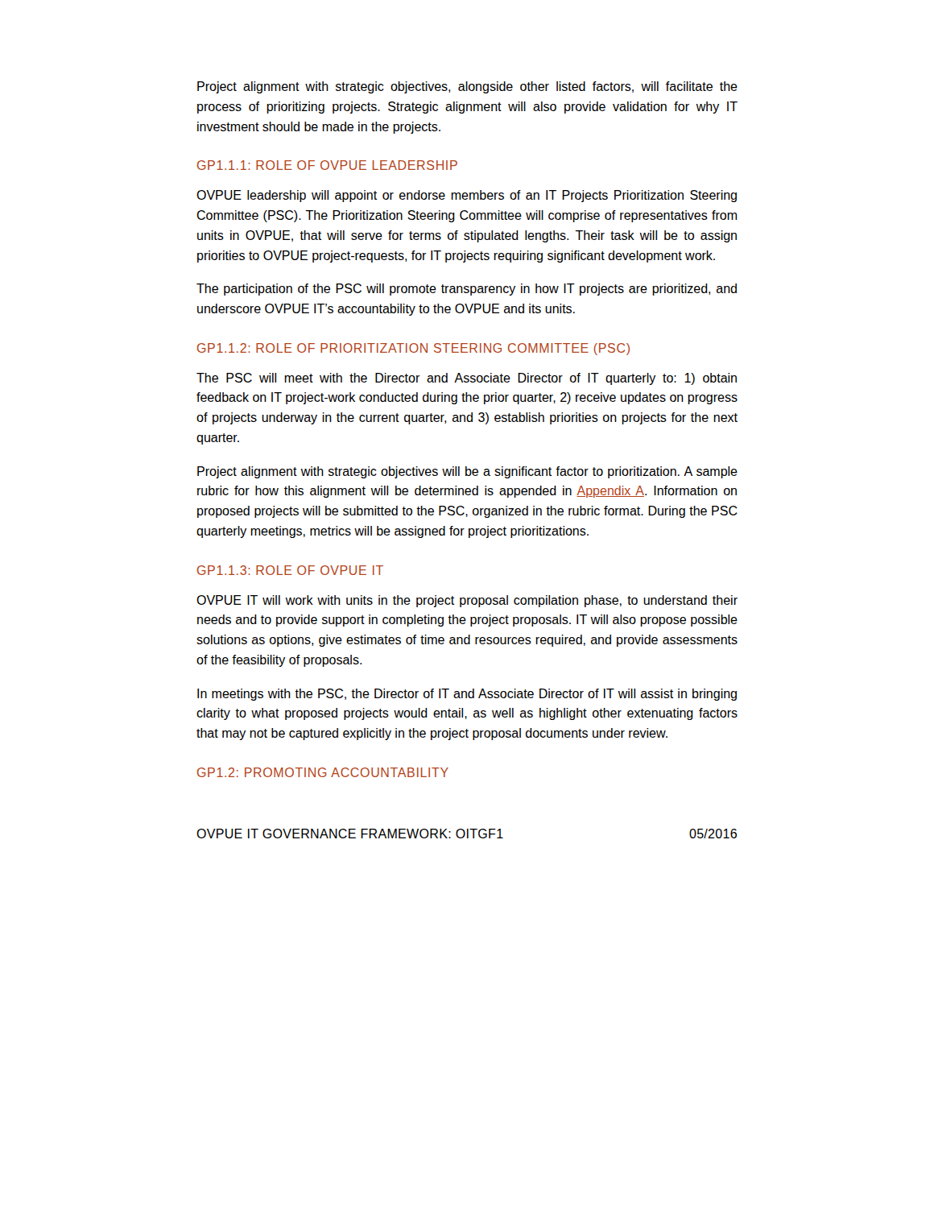Project alignment with strategic objectives, alongside other listed factors, will facilitate the process of prioritizing projects. Strategic alignment will also provide validation for why IT investment should be made in the projects.
GP1.1.1: Role of OVPUE Leadership
OVPUE leadership will appoint or endorse members of an IT Projects Prioritization Steering Committee (PSC). The Prioritization Steering Committee will comprise of representatives from units in OVPUE, that will serve for terms of stipulated lengths. Their task will be to assign priorities to OVPUE project-requests, for IT projects requiring significant development work.
The participation of the PSC will promote transparency in how IT projects are prioritized, and underscore OVPUE IT’s accountability to the OVPUE and its units.
GP1.1.2: Role of Prioritization Steering Committee (PSC)
The PSC will meet with the Director and Associate Director of IT quarterly to: 1) obtain feedback on IT project-work conducted during the prior quarter, 2) receive updates on progress of projects underway in the current quarter, and 3) establish priorities on projects for the next quarter.
Project alignment with strategic objectives will be a significant factor to prioritization. A sample rubric for how this alignment will be determined is appended in Appendix A. Information on proposed projects will be submitted to the PSC, organized in the rubric format. During the PSC quarterly meetings, metrics will be assigned for project prioritizations.
GP1.1.3: Role of OVPUE IT
OVPUE IT will work with units in the project proposal compilation phase, to understand their needs and to provide support in completing the project proposals. IT will also propose possible solutions as options, give estimates of time and resources required, and provide assessments of the feasibility of proposals.
In meetings with the PSC, the Director of IT and Associate Director of IT will assist in bringing clarity to what proposed projects would entail, as well as highlight other extenuating factors that may not be captured explicitly in the project proposal documents under review.
GP1.2: Promoting Accountability
OVPUE IT Governance Framework: OITGF1 05/2016